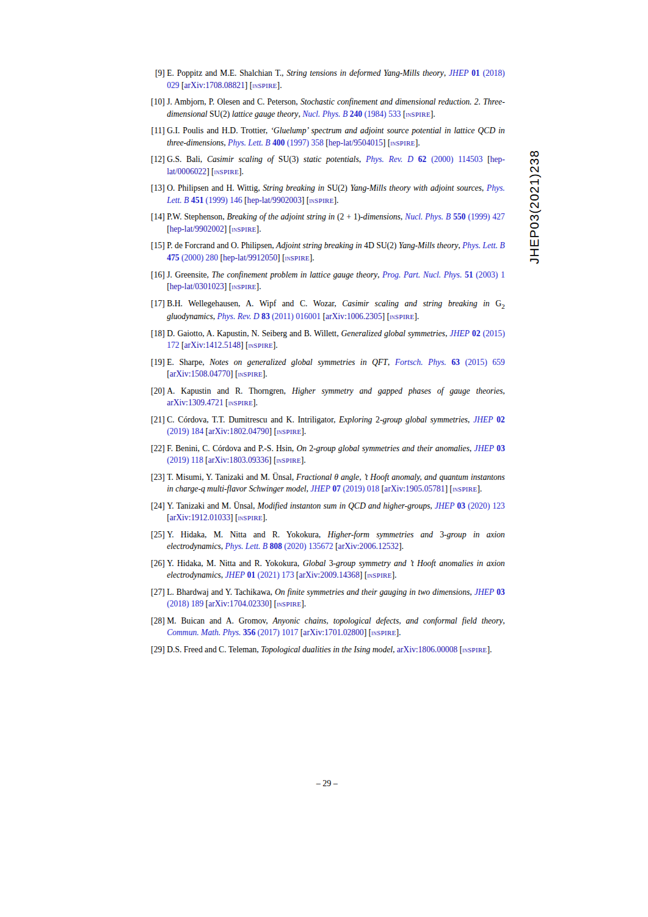JHEP03(2021)238
[9] E. Poppitz and M.E. Shalchian T., String tensions in deformed Yang-Mills theory, JHEP 01 (2018) 029 [arXiv:1708.08821] [inSPIRE].
[10] J. Ambjorn, P. Olesen and C. Peterson, Stochastic confinement and dimensional reduction. 2. Three-dimensional SU(2) lattice gauge theory, Nucl. Phys. B 240 (1984) 533 [inSPIRE].
[11] G.I. Poulis and H.D. Trottier, ‘Gluelump’ spectrum and adjoint source potential in lattice QCD in three-dimensions, Phys. Lett. B 400 (1997) 358 [hep-lat/9504015] [inSPIRE].
[12] G.S. Bali, Casimir scaling of SU(3) static potentials, Phys. Rev. D 62 (2000) 114503 [hep-lat/0006022] [inSPIRE].
[13] O. Philipsen and H. Wittig, String breaking in SU(2) Yang-Mills theory with adjoint sources, Phys. Lett. B 451 (1999) 146 [hep-lat/9902003] [inSPIRE].
[14] P.W. Stephenson, Breaking of the adjoint string in (2 + 1)-dimensions, Nucl. Phys. B 550 (1999) 427 [hep-lat/9902002] [inSPIRE].
[15] P. de Forcrand and O. Philipsen, Adjoint string breaking in 4D SU(2) Yang-Mills theory, Phys. Lett. B 475 (2000) 280 [hep-lat/9912050] [inSPIRE].
[16] J. Greensite, The confinement problem in lattice gauge theory, Prog. Part. Nucl. Phys. 51 (2003) 1 [hep-lat/0301023] [inSPIRE].
[17] B.H. Wellegehausen, A. Wipf and C. Wozar, Casimir scaling and string breaking in G2 gluodynamics, Phys. Rev. D 83 (2011) 016001 [arXiv:1006.2305] [inSPIRE].
[18] D. Gaiotto, A. Kapustin, N. Seiberg and B. Willett, Generalized global symmetries, JHEP 02 (2015) 172 [arXiv:1412.5148] [inSPIRE].
[19] E. Sharpe, Notes on generalized global symmetries in QFT, Fortsch. Phys. 63 (2015) 659 [arXiv:1508.04770] [inSPIRE].
[20] A. Kapustin and R. Thorngren, Higher symmetry and gapped phases of gauge theories, arXiv:1309.4721 [inSPIRE].
[21] C. Córdova, T.T. Dumitrescu and K. Intriligator, Exploring 2-group global symmetries, JHEP 02 (2019) 184 [arXiv:1802.04790] [inSPIRE].
[22] F. Benini, C. Córdova and P.-S. Hsin, On 2-group global symmetries and their anomalies, JHEP 03 (2019) 118 [arXiv:1803.09336] [inSPIRE].
[23] T. Misumi, Y. Tanizaki and M. Ünsal, Fractional θ angle, ’t Hooft anomaly, and quantum instantons in charge-q multi-flavor Schwinger model, JHEP 07 (2019) 018 [arXiv:1905.05781] [inSPIRE].
[24] Y. Tanizaki and M. Ünsal, Modified instanton sum in QCD and higher-groups, JHEP 03 (2020) 123 [arXiv:1912.01033] [inSPIRE].
[25] Y. Hidaka, M. Nitta and R. Yokokura, Higher-form symmetries and 3-group in axion electrodynamics, Phys. Lett. B 808 (2020) 135672 [arXiv:2006.12532].
[26] Y. Hidaka, M. Nitta and R. Yokokura, Global 3-group symmetry and ’t Hooft anomalies in axion electrodynamics, JHEP 01 (2021) 173 [arXiv:2009.14368] [inSPIRE].
[27] L. Bhardwaj and Y. Tachikawa, On finite symmetries and their gauging in two dimensions, JHEP 03 (2018) 189 [arXiv:1704.02330] [inSPIRE].
[28] M. Buican and A. Gromov, Anyonic chains, topological defects, and conformal field theory, Commun. Math. Phys. 356 (2017) 1017 [arXiv:1701.02800] [inSPIRE].
[29] D.S. Freed and C. Teleman, Topological dualities in the Ising model, arXiv:1806.00008 [inSPIRE].
– 29 –